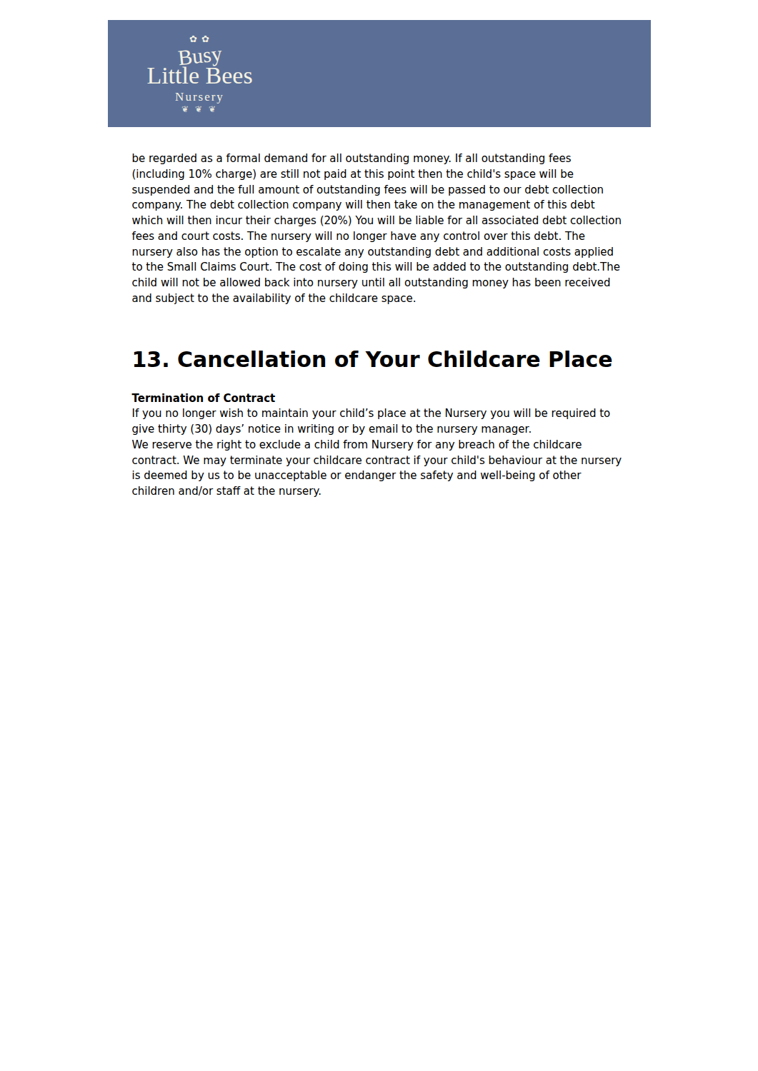✿ ✿ Busy Little Bees Nursery ❦ ❦ ❦
be regarded as a formal demand for all outstanding money. If all outstanding fees (including 10% charge) are still not paid at this point then the child's space will be suspended and the full amount of outstanding fees will be passed to our debt collection company. The debt collection company will then take on the management of this debt which will then incur their charges (20%) You will be liable for all associated debt collection fees and court costs. The nursery will no longer have any control over this debt. The nursery also has the option to escalate any outstanding debt and additional costs applied to the Small Claims Court. The cost of doing this will be added to the outstanding debt.The child will not be allowed back into nursery until all outstanding money has been received and subject to the availability of the childcare space.
13. Cancellation of Your Childcare Place
Termination of Contract
If you no longer wish to maintain your child’s place at the Nursery you will be required to give thirty (30) days’ notice in writing or by email to the nursery manager.
We reserve the right to exclude a child from Nursery for any breach of the childcare contract. We may terminate your childcare contract if your child's behaviour at the nursery is deemed by us to be unacceptable or endanger the safety and well-being of other children and/or staff at the nursery.